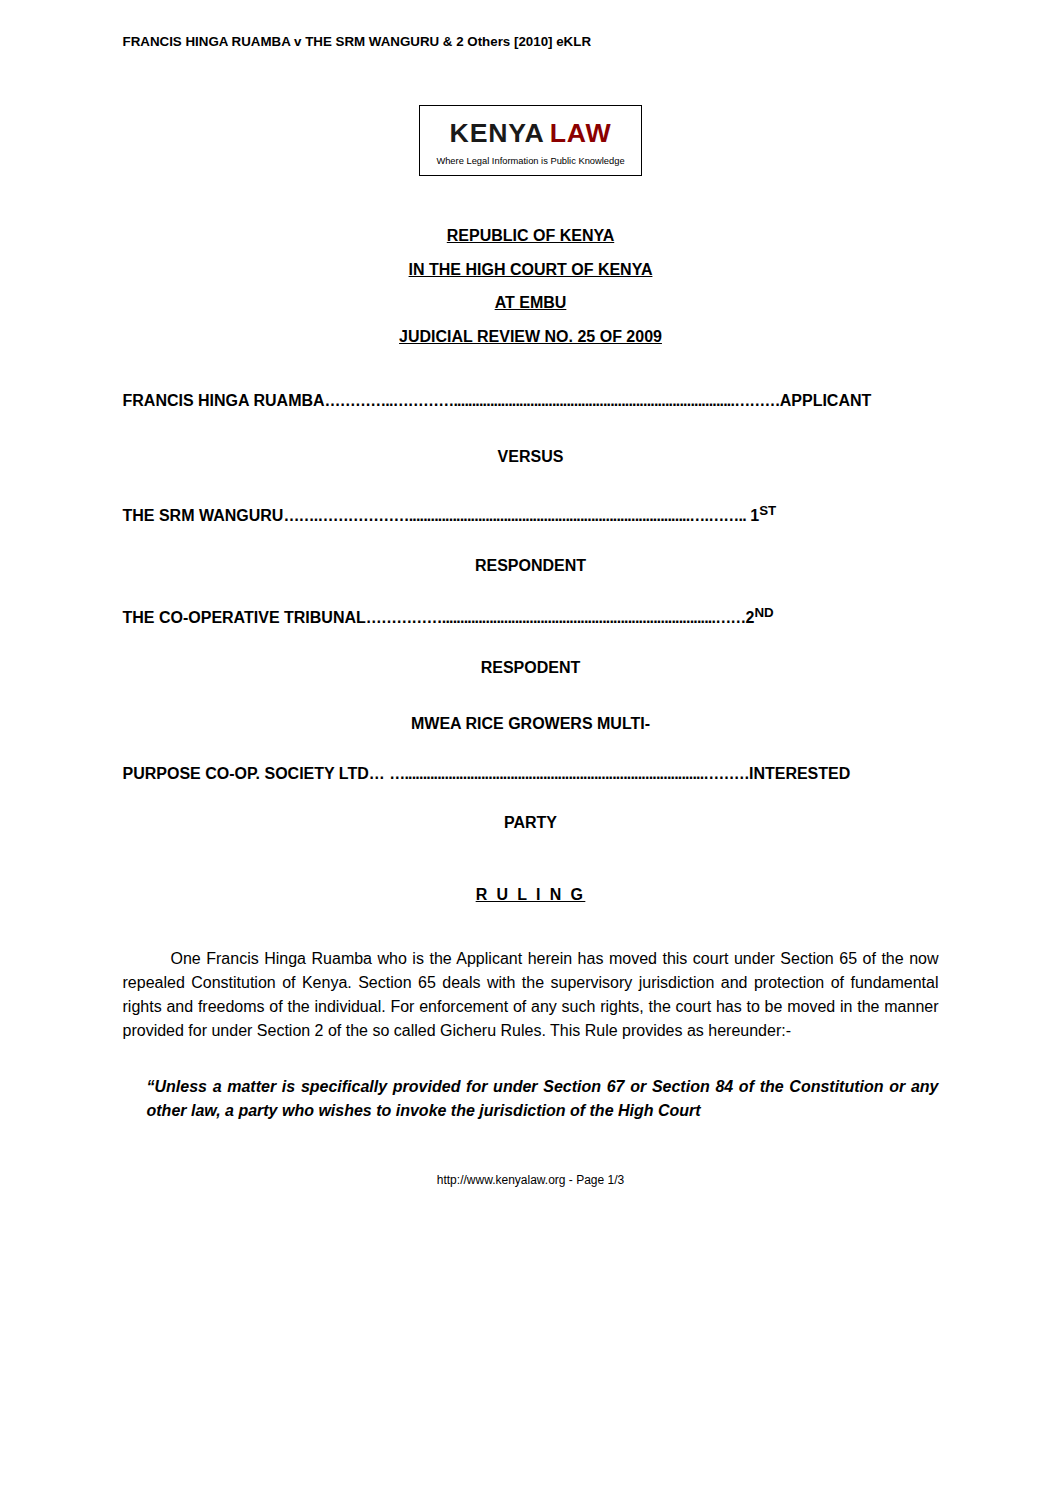FRANCIS HINGA RUAMBA v THE SRM WANGURU & 2 Others [2010] eKLR
KENYA LAW Where Legal Information is Public Knowledge
REPUBLIC OF KENYA
IN THE HIGH COURT OF KENYA
AT EMBU
JUDICIAL REVIEW NO. 25 OF 2009
FRANCIS HINGA RUAMBA…………..………….............................................................................………APPLICANT
VERSUS
THE SRM WANGURU…….……………….............................................................................….…….. 1ST
RESPONDENT
THE CO-OPERATIVE TRIBUNAL……………...........................................................................……2ND
RESPODENT
MWEA RICE GROWERS MULTI-
PURPOSE CO-OP. SOCIETY LTD… …..................................................................................………INTERESTED
PARTY
R U L I N G
One Francis Hinga Ruamba who is the Applicant herein has moved this court under Section 65 of the now repealed Constitution of Kenya. Section 65 deals with the supervisory jurisdiction and protection of fundamental rights and freedoms of the individual. For enforcement of any such rights, the court has to be moved in the manner provided for under Section 2 of the so called Gicheru Rules. This Rule provides as hereunder:-
“Unless a matter is specifically provided for under Section 67 or Section 84 of the Constitution or any other law, a party who wishes to invoke the jurisdiction of the High Court
http://www.kenyalaw.org - Page 1/3